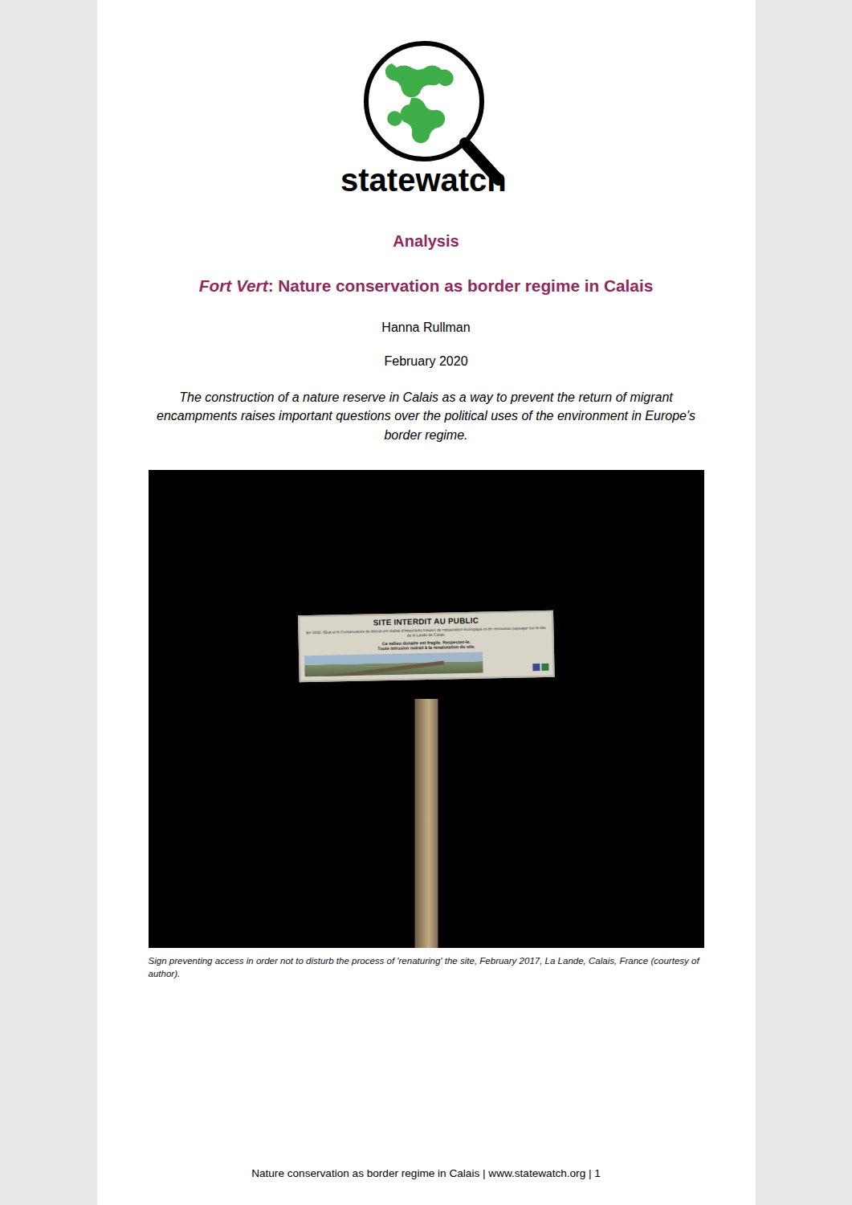statewatch
Analysis
Fort Vert: Nature conservation as border regime in Calais
Hanna Rullman
February 2020
The construction of a nature reserve in Calais as a way to prevent the return of migrant encampments raises important questions over the political uses of the environment in Europe's border regime.
SITE INTERDIT AU PUBLIC
En 2016, l'État et le Conservatoire du littoral ont réalisé d'importants travaux de restauration écologique et de renouveau paysager sur le site de la Lande de Calais.
Ce milieu dunaire est fragile. Respectez-le.
Toute intrusion nuirait à la renaturation du site.
Sign preventing access in order not to disturb the process of 'renaturing' the site, February 2017, La Lande, Calais, France (courtesy of author).
Nature conservation as border regime in Calais | www.statewatch.org | 1